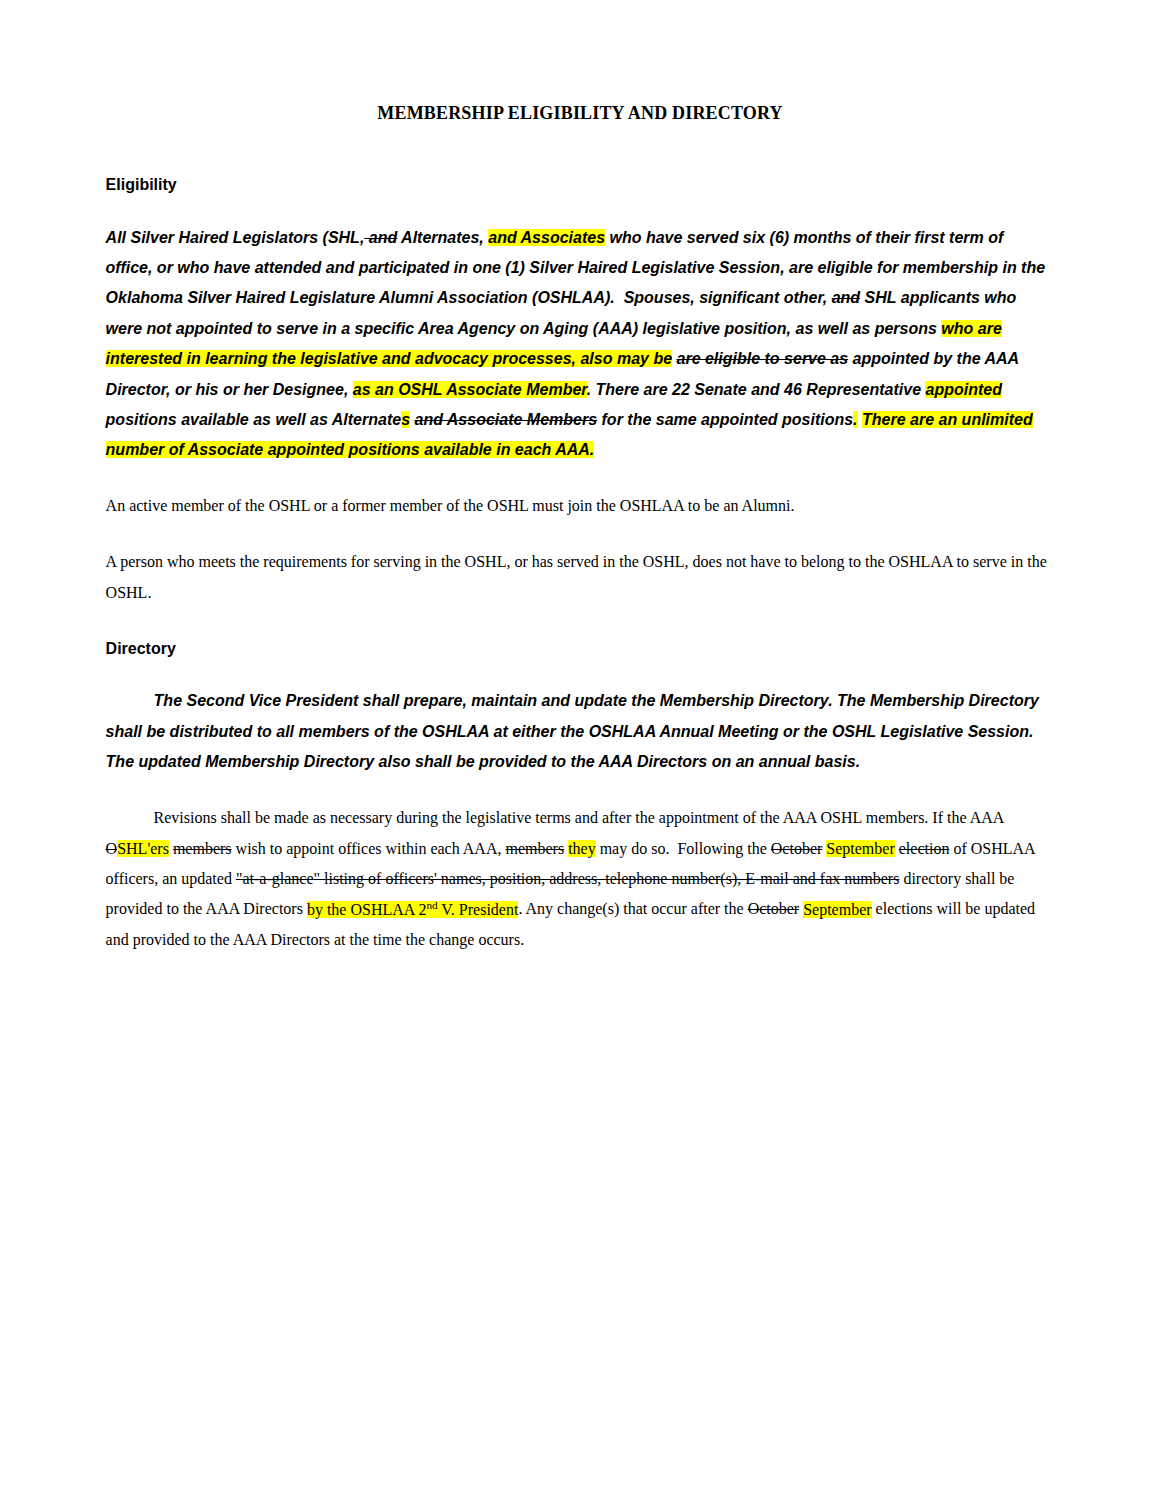MEMBERSHIP ELIGIBILITY AND DIRECTORY
Eligibility
All Silver Haired Legislators (SHL, and Alternates, and Associates who have served six (6) months of their first term of office, or who have attended and participated in one (1) Silver Haired Legislative Session, are eligible for membership in the Oklahoma Silver Haired Legislature Alumni Association (OSHLAA). Spouses, significant other, and SHL applicants who were not appointed to serve in a specific Area Agency on Aging (AAA) legislative position, as well as persons who are interested in learning the legislative and advocacy processes, also may be are eligible to serve as appointed by the AAA Director, or his or her Designee, as an OSHL Associate Member. There are 22 Senate and 46 Representative appointed positions available as well as Alternates and Associate Members for the same appointed positions. There are an unlimited number of Associate appointed positions available in each AAA.
An active member of the OSHL or a former member of the OSHL must join the OSHLAA to be an Alumni.
A person who meets the requirements for serving in the OSHL, or has served in the OSHL, does not have to belong to the OSHLAA to serve in the OSHL.
Directory
The Second Vice President shall prepare, maintain and update the Membership Directory. The Membership Directory shall be distributed to all members of the OSHLAA at either the OSHLAA Annual Meeting or the OSHL Legislative Session. The updated Membership Directory also shall be provided to the AAA Directors on an annual basis.
Revisions shall be made as necessary during the legislative terms and after the appointment of the AAA OSHL members. If the AAA OSHL'ers members wish to appoint offices within each AAA, members they may do so. Following the October September election of OSHLAA officers, an updated "at-a-glance" listing of officers' names, position, address, telephone number(s), E-mail and fax numbers directory shall be provided to the AAA Directors by the OSHLAA 2nd V. President. Any change(s) that occur after the October September elections will be updated and provided to the AAA Directors at the time the change occurs.